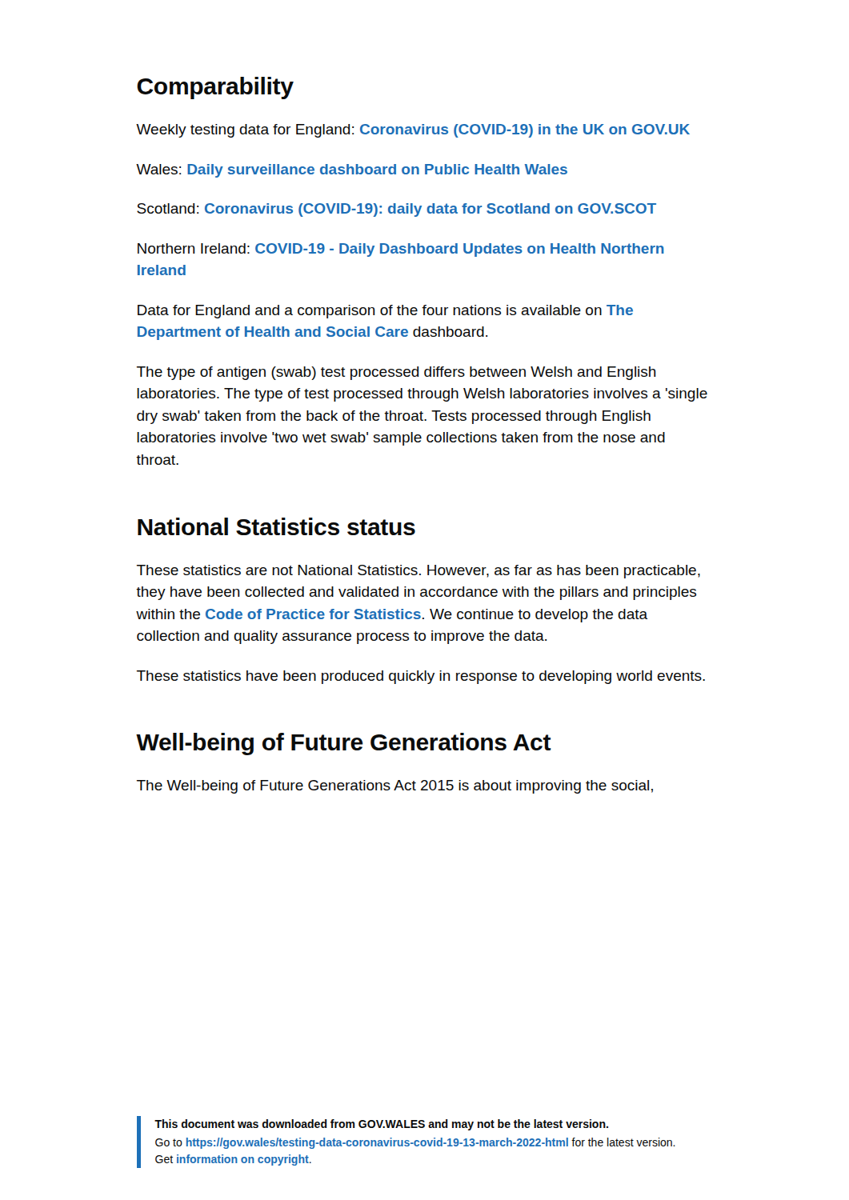Comparability
Weekly testing data for England: Coronavirus (COVID-19) in the UK on GOV.UK
Wales: Daily surveillance dashboard on Public Health Wales
Scotland: Coronavirus (COVID-19): daily data for Scotland on GOV.SCOT
Northern Ireland: COVID-19 - Daily Dashboard Updates on Health Northern Ireland
Data for England and a comparison of the four nations is available on The Department of Health and Social Care dashboard.
The type of antigen (swab) test processed differs between Welsh and English laboratories. The type of test processed through Welsh laboratories involves a 'single dry swab' taken from the back of the throat. Tests processed through English laboratories involve 'two wet swab' sample collections taken from the nose and throat.
National Statistics status
These statistics are not National Statistics. However, as far as has been practicable, they have been collected and validated in accordance with the pillars and principles within the Code of Practice for Statistics. We continue to develop the data collection and quality assurance process to improve the data.
These statistics have been produced quickly in response to developing world events.
Well-being of Future Generations Act
The Well-being of Future Generations Act 2015 is about improving the social,
This document was downloaded from GOV.WALES and may not be the latest version.
Go to https://gov.wales/testing-data-coronavirus-covid-19-13-march-2022-html for the latest version.
Get information on copyright.